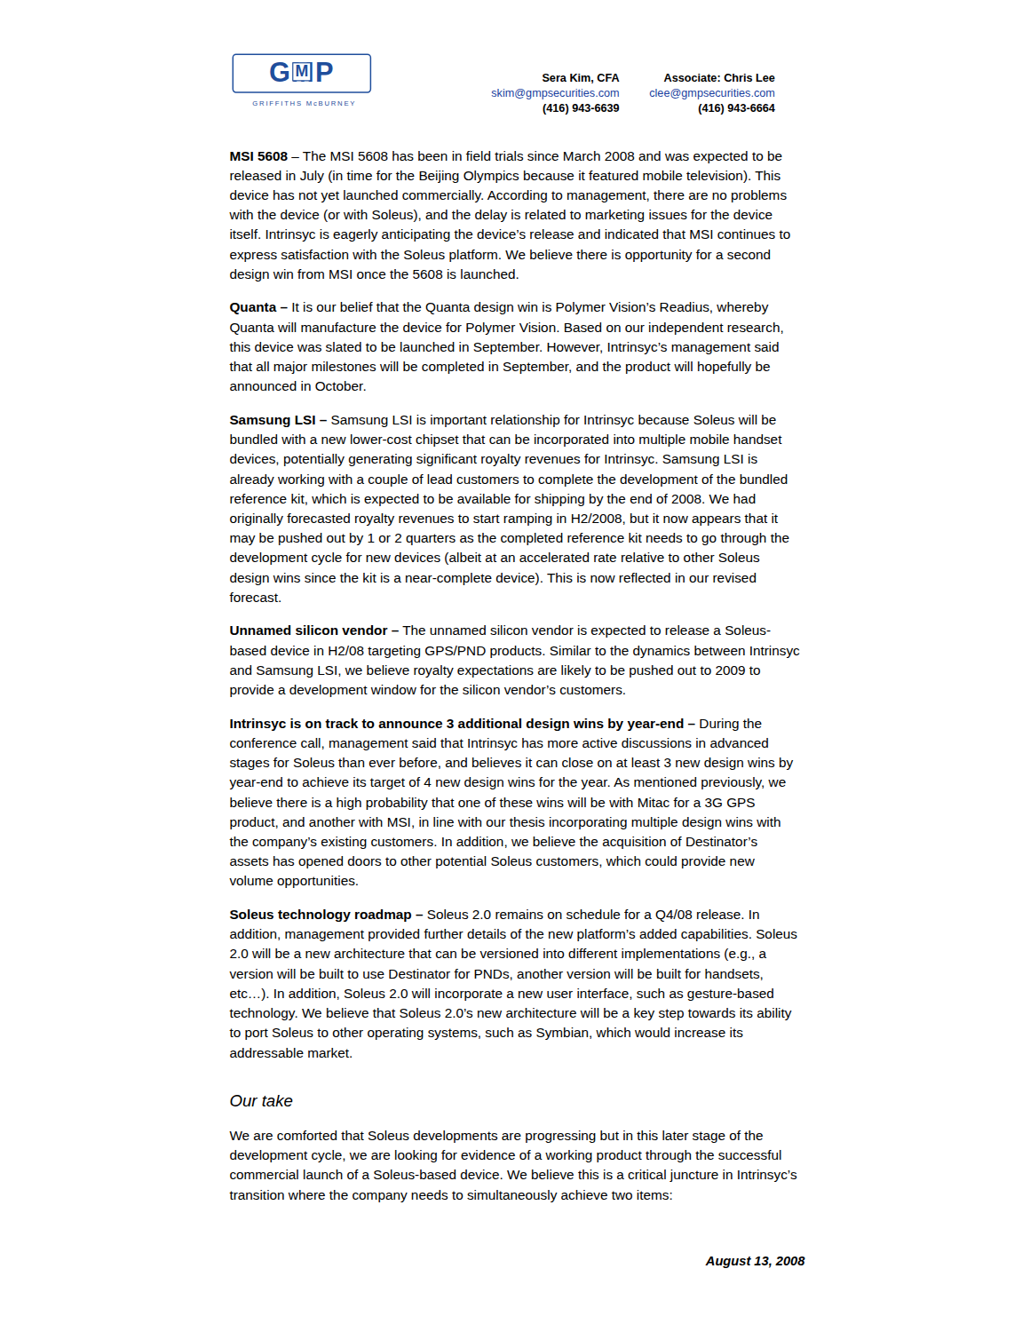GMP M GRIFFITHS McBURNEY
Sera Kim, CFA
skim@gmpsecurities.com
(416) 943-6639
Associate: Chris Lee
clee@gmpsecurities.com
(416) 943-6664
MSI 5608 – The MSI 5608 has been in field trials since March 2008 and was expected to be released in July (in time for the Beijing Olympics because it featured mobile television). This device has not yet launched commercially. According to management, there are no problems with the device (or with Soleus), and the delay is related to marketing issues for the device itself. Intrinsyc is eagerly anticipating the device’s release and indicated that MSI continues to express satisfaction with the Soleus platform. We believe there is opportunity for a second design win from MSI once the 5608 is launched.
Quanta – It is our belief that the Quanta design win is Polymer Vision’s Readius, whereby Quanta will manufacture the device for Polymer Vision. Based on our independent research, this device was slated to be launched in September. However, Intrinsyc’s management said that all major milestones will be completed in September, and the product will hopefully be announced in October.
Samsung LSI – Samsung LSI is important relationship for Intrinsyc because Soleus will be bundled with a new lower-cost chipset that can be incorporated into multiple mobile handset devices, potentially generating significant royalty revenues for Intrinsyc. Samsung LSI is already working with a couple of lead customers to complete the development of the bundled reference kit, which is expected to be available for shipping by the end of 2008. We had originally forecasted royalty revenues to start ramping in H2/2008, but it now appears that it may be pushed out by 1 or 2 quarters as the completed reference kit needs to go through the development cycle for new devices (albeit at an accelerated rate relative to other Soleus design wins since the kit is a near-complete device). This is now reflected in our revised forecast.
Unnamed silicon vendor – The unnamed silicon vendor is expected to release a Soleus-based device in H2/08 targeting GPS/PND products. Similar to the dynamics between Intrinsyc and Samsung LSI, we believe royalty expectations are likely to be pushed out to 2009 to provide a development window for the silicon vendor’s customers.
Intrinsyc is on track to announce 3 additional design wins by year-end – During the conference call, management said that Intrinsyc has more active discussions in advanced stages for Soleus than ever before, and believes it can close on at least 3 new design wins by year-end to achieve its target of 4 new design wins for the year. As mentioned previously, we believe there is a high probability that one of these wins will be with Mitac for a 3G GPS product, and another with MSI, in line with our thesis incorporating multiple design wins with the company’s existing customers. In addition, we believe the acquisition of Destinator’s assets has opened doors to other potential Soleus customers, which could provide new volume opportunities.
Soleus technology roadmap – Soleus 2.0 remains on schedule for a Q4/08 release. In addition, management provided further details of the new platform’s added capabilities. Soleus 2.0 will be a new architecture that can be versioned into different implementations (e.g., a version will be built to use Destinator for PNDs, another version will be built for handsets, etc…). In addition, Soleus 2.0 will incorporate a new user interface, such as gesture-based technology. We believe that Soleus 2.0’s new architecture will be a key step towards its ability to port Soleus to other operating systems, such as Symbian, which would increase its addressable market.
Our take
We are comforted that Soleus developments are progressing but in this later stage of the development cycle, we are looking for evidence of a working product through the successful commercial launch of a Soleus-based device. We believe this is a critical juncture in Intrinsyc’s transition where the company needs to simultaneously achieve two items:
August 13, 2008